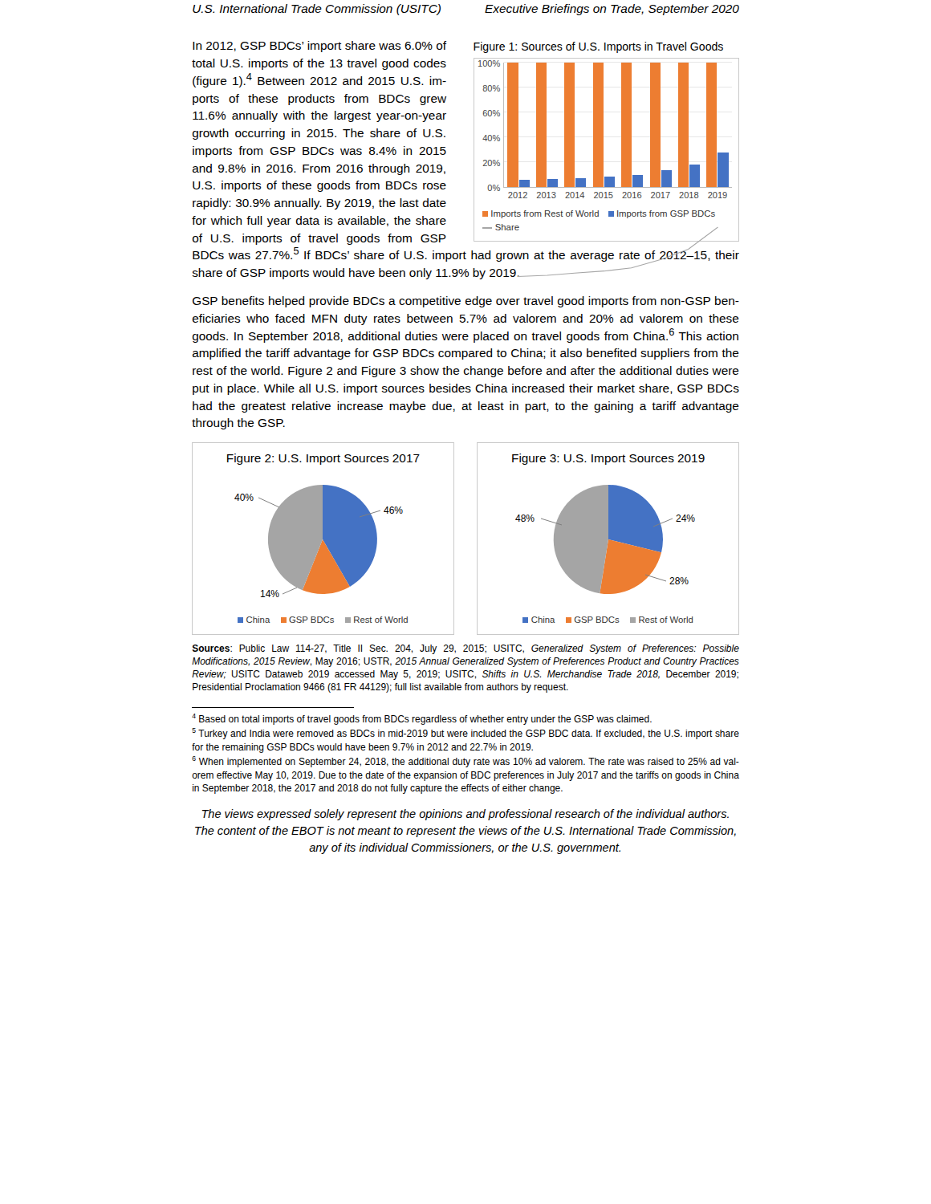U.S. International Trade Commission (USITC)
Executive Briefings on Trade, September 2020
Figure 1: Sources of U.S. Imports in Travel Goods
100% 80% 60% 40% 20% 0%
2012201320142015 2016201720182019
Imports from Rest of World Imports from GSP BDCs
Share
In 2012, GSP BDCs’ import share was 6.0% of total U.S. imports of the 13 travel good codes (figure 1).4 Between 2012 and 2015 U.S. imports of these products from BDCs grew 11.6% annually with the largest year-on-year growth occurring in 2015. The share of U.S. imports from GSP BDCs was 8.4% in 2015 and 9.8% in 2016. From 2016 through 2019, U.S. imports of these goods from BDCs rose rapidly: 30.9% annually. By 2019, the last date for which full year data is available, the share of U.S. imports of travel goods from GSP BDCs was 27.7%.5 If BDCs’ share of U.S. import had grown at the average rate of 2012–15, their share of GSP imports would have been only 11.9% by 2019.
GSP benefits helped provide BDCs a competitive edge over travel good imports from non-GSP beneficiaries who faced MFN duty rates between 5.7% ad valorem and 20% ad valorem on these goods. In September 2018, additional duties were placed on travel goods from China.6 This action amplified the tariff advantage for GSP BDCs compared to China; it also benefited suppliers from the rest of the world. Figure 2 and Figure 3 show the change before and after the additional duties were put in place. While all U.S. import sources besides China increased their market share, GSP BDCs had the greatest relative increase maybe due, at least in part, to the gaining a tariff advantage through the GSP.
Figure 2: U.S. Import Sources 2017
46% 14% 40%
China GSP BDCs Rest of World
Figure 3: U.S. Import Sources 2019
24% 28% 48%
China GSP BDCs Rest of World
Sources: Public Law 114-27, Title II Sec. 204, July 29, 2015; USITC, Generalized System of Preferences: Possible Modifications, 2015 Review, May 2016; USTR, 2015 Annual Generalized System of Preferences Product and Country Practices Review; USITC Dataweb 2019 accessed May 5, 2019; USITC, Shifts in U.S. Merchandise Trade 2018, December 2019; Presidential Proclamation 9466 (81 FR 44129); full list available from authors by request.
4 Based on total imports of travel goods from BDCs regardless of whether entry under the GSP was claimed.
5 Turkey and India were removed as BDCs in mid-2019 but were included the GSP BDC data. If excluded, the U.S. import share for the remaining GSP BDCs would have been 9.7% in 2012 and 22.7% in 2019.
6 When implemented on September 24, 2018, the additional duty rate was 10% ad valorem. The rate was raised to 25% ad valorem effective May 10, 2019. Due to the date of the expansion of BDC preferences in July 2017 and the tariffs on goods in China in September 2018, the 2017 and 2018 do not fully capture the effects of either change.
The views expressed solely represent the opinions and professional research of the individual authors. The content of the EBOT is not meant to represent the views of the U.S. International Trade Commission, any of its individual Commissioners, or the U.S. government.